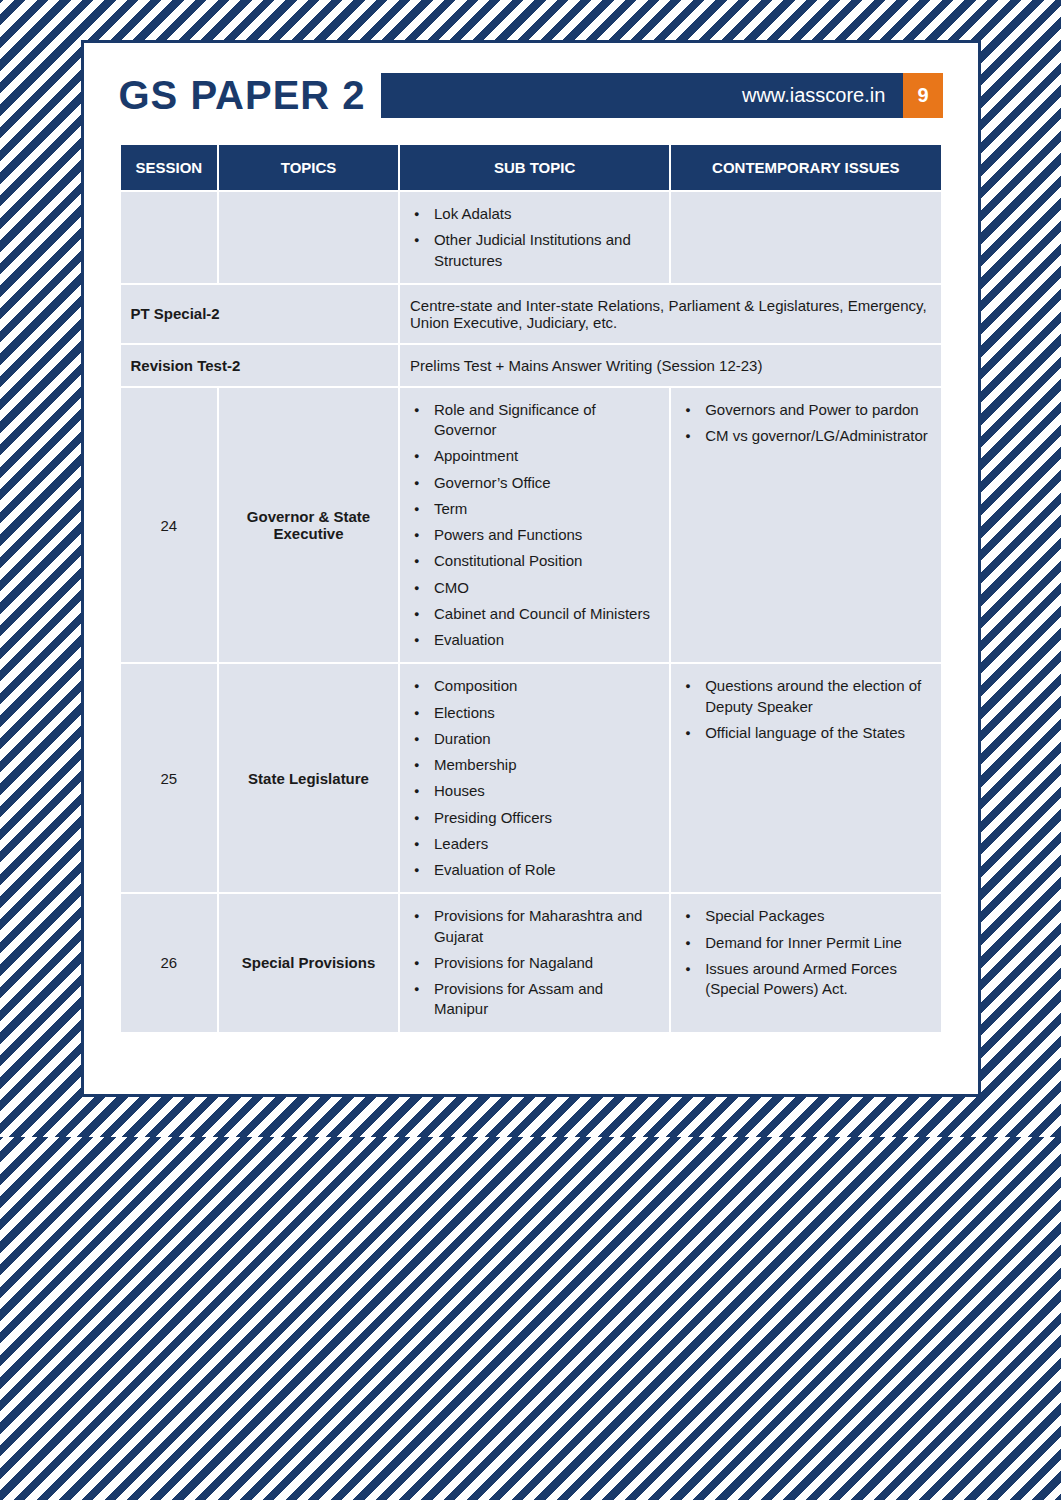GS PAPER 2
www.iasscore.in
9
| SESSION | TOPICS | SUB TOPIC | CONTEMPORARY ISSUES |
| --- | --- | --- | --- |
| | | Lok Adalats Other Judicial Institutions and Structures | |
| PT Special-2 | Centre-state and Inter-state Relations, Parliament & Legislatures, Emergency, Union Executive, Judiciary, etc. |
| Revision Test-2 | Prelims Test + Mains Answer Writing (Session 12-23) |
| 24 | Governor & State Executive | Role and Significance of Governor Appointment Governor’s Office Term Powers and Functions Constitutional Position CMO Cabinet and Council of Ministers Evaluation | Governors and Power to pardon CM vs governor/LG/Administrator |
| 25 | State Legislature | Composition Elections Duration Membership Houses Presiding Officers Leaders Evaluation of Role | Questions around the election of Deputy Speaker Official language of the States |
| 26 | Special Provisions | Provisions for Maharashtra and Gujarat Provisions for Nagaland Provisions for Assam and Manipur | Special Packages Demand for Inner Permit Line Issues around Armed Forces (Special Powers) Act. |